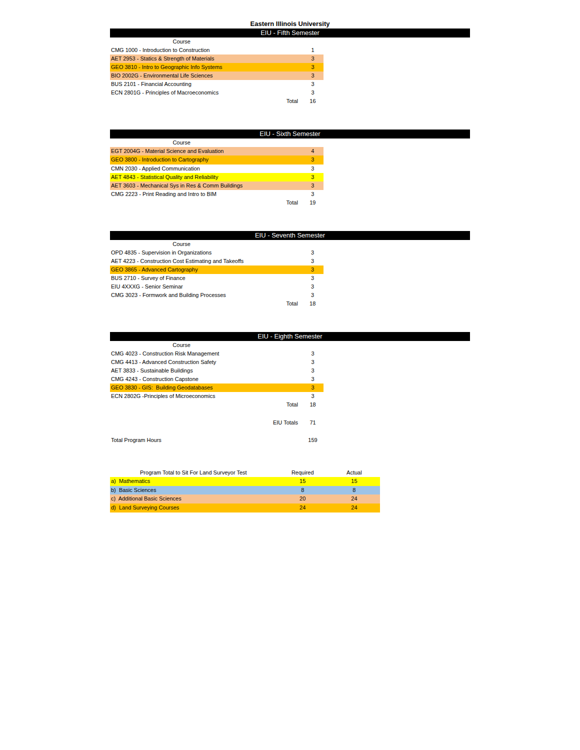Eastern Illinois University
EIU - Fifth Semester
| Course | | | |
| CMG 1000 - Introduction to Construction | | 1 | |
| AET 2953 - Statics & Strength of Materials | | 3 | |
| GEO 3810 - Intro to Geographic Info Systems | | 3 | |
| BIO 2002G - Environmental Life Sciences | | 3 | |
| BUS 2101 - Financial Accounting | | 3 | |
| ECN 2801G - Principles of Macroeconomics | | 3 | |
| | Total | 16 | |
EIU - Sixth Semester
| Course | | | |
| EGT 2004G - Material Science and Evaluation | | 4 | |
| GEO 3800 - Introduction to Cartography | | 3 | |
| CMN 2030 - Applied Communication | | 3 | |
| AET 4843 - Statistical Quality and Reliability | | 3 | |
| AET 3603 - Mechanical Sys in Res & Comm Buildings | | 3 | |
| CMG 2223 - Print Reading and Intro to BIM | | 3 | |
| | Total | 19 | |
EIU - Seventh Semester
| Course | | | |
| OPD 4835 - Supervision in Organizations | | 3 | |
| AET 4223 - Construction Cost Estimating and Takeoffs | | 3 | |
| GEO 3865 - Advanced Cartography | | 3 | |
| BUS 2710 - Survey of Finance | | 3 | |
| EIU 4XXXG - Senior Seminar | | 3 | |
| CMG 3023 - Formwork and Building Processes | | 3 | |
| | Total | 18 | |
EIU - Eighth Semester
| Course | | | |
| CMG 4023 - Construction Risk Management | | 3 | |
| CMG 4413 - Advanced Construction Safety | | 3 | |
| AET 3833 - Sustainable Buildings | | 3 | |
| CMG 4243 - Construction Capstone | | 3 | |
| GEO 3830 - GIS: Building Geodatabases | | 3 | |
| ECN 2802G -Principles of Microeconomics | | 3 | |
| | Total | 18 | |
| | EIU Totals | 71 | |
| Total Program Hours | | 159 | |
| Program Total to Sit For Land Surveyor Test | Required | Actual |
| a) Mathematics | 15 | 15 |
| b) Basic Sciences | 8 | 8 |
| c) Additional Basic Sciences | 20 | 24 |
| d) Land Surveying Courses | 24 | 24 |